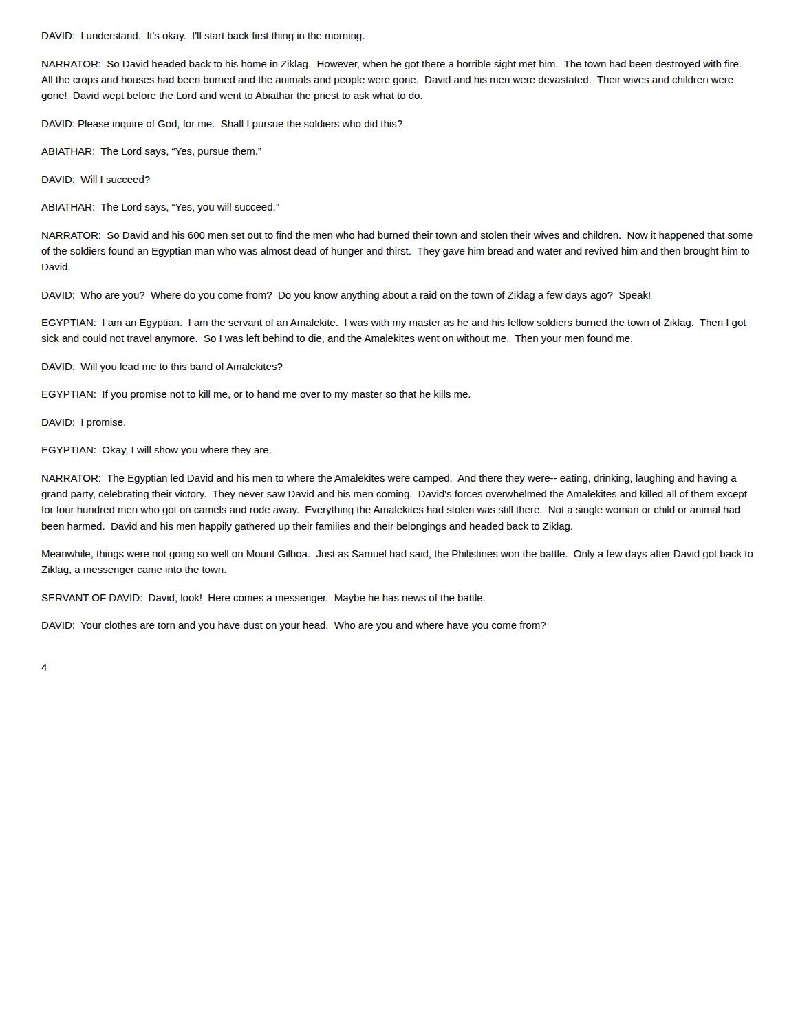DAVID: I understand. It's okay. I'll start back first thing in the morning.
NARRATOR: So David headed back to his home in Ziklag. However, when he got there a horrible sight met him. The town had been destroyed with fire. All the crops and houses had been burned and the animals and people were gone. David and his men were devastated. Their wives and children were gone! David wept before the Lord and went to Abiathar the priest to ask what to do.
DAVID: Please inquire of God, for me. Shall I pursue the soldiers who did this?
ABIATHAR: The Lord says, “Yes, pursue them.”
DAVID: Will I succeed?
ABIATHAR: The Lord says, “Yes, you will succeed.”
NARRATOR: So David and his 600 men set out to find the men who had burned their town and stolen their wives and children. Now it happened that some of the soldiers found an Egyptian man who was almost dead of hunger and thirst. They gave him bread and water and revived him and then brought him to David.
DAVID: Who are you? Where do you come from? Do you know anything about a raid on the town of Ziklag a few days ago? Speak!
EGYPTIAN: I am an Egyptian. I am the servant of an Amalekite. I was with my master as he and his fellow soldiers burned the town of Ziklag. Then I got sick and could not travel anymore. So I was left behind to die, and the Amalekites went on without me. Then your men found me.
DAVID: Will you lead me to this band of Amalekites?
EGYPTIAN: If you promise not to kill me, or to hand me over to my master so that he kills me.
DAVID: I promise.
EGYPTIAN: Okay, I will show you where they are.
NARRATOR: The Egyptian led David and his men to where the Amalekites were camped. And there they were-- eating, drinking, laughing and having a grand party, celebrating their victory. They never saw David and his men coming. David's forces overwhelmed the Amalekites and killed all of them except for four hundred men who got on camels and rode away. Everything the Amalekites had stolen was still there. Not a single woman or child or animal had been harmed. David and his men happily gathered up their families and their belongings and headed back to Ziklag.
Meanwhile, things were not going so well on Mount Gilboa. Just as Samuel had said, the Philistines won the battle. Only a few days after David got back to Ziklag, a messenger came into the town.
SERVANT OF DAVID: David, look! Here comes a messenger. Maybe he has news of the battle.
DAVID: Your clothes are torn and you have dust on your head. Who are you and where have you come from?
4